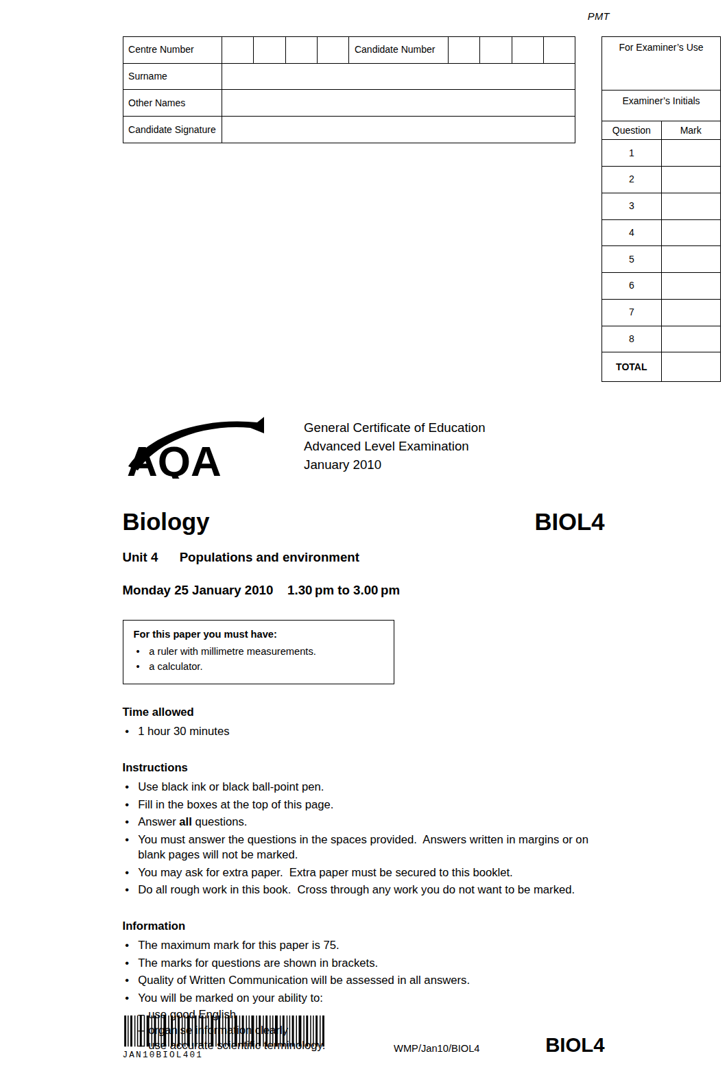PMT
| Centre Number | | | | | Candidate Number | | | | |
| Surname | |
| Other Names | |
| Candidate Signature | |
| For Examiner’s Use |
| Examiner’s Initials |
| Question | Mark |
| 1 | |
| 2 | |
| 3 | |
| 4 | |
| 5 | |
| 6 | |
| 7 | |
| 8 | |
| TOTAL | |
AQA
General Certificate of Education
Advanced Level Examination
January 2010
Biology BIOL4
Unit 4 Populations and environment
Monday 25 January 2010 1.30 pm to 3.00 pm
For this paper you must have:
a ruler with millimetre measurements.
a calculator.
Time allowed
1 hour 30 minutes
Instructions
Use black ink or black ball-point pen.
Fill in the boxes at the top of this page.
Answer all questions.
You must answer the questions in the spaces provided. Answers written in margins or on blank pages will not be marked.
You may ask for extra paper. Extra paper must be secured to this booklet.
Do all rough work in this book. Cross through any work you do not want to be marked.
Information
The maximum mark for this paper is 75.
The marks for questions are shown in brackets.
Quality of Written Communication will be assessed in all answers.
You will be marked on your ability to:
use good English
organise information clearly
use accurate scientific terminology.
JAN10BIOL401
WMP/Jan10/BIOL4
BIOL4